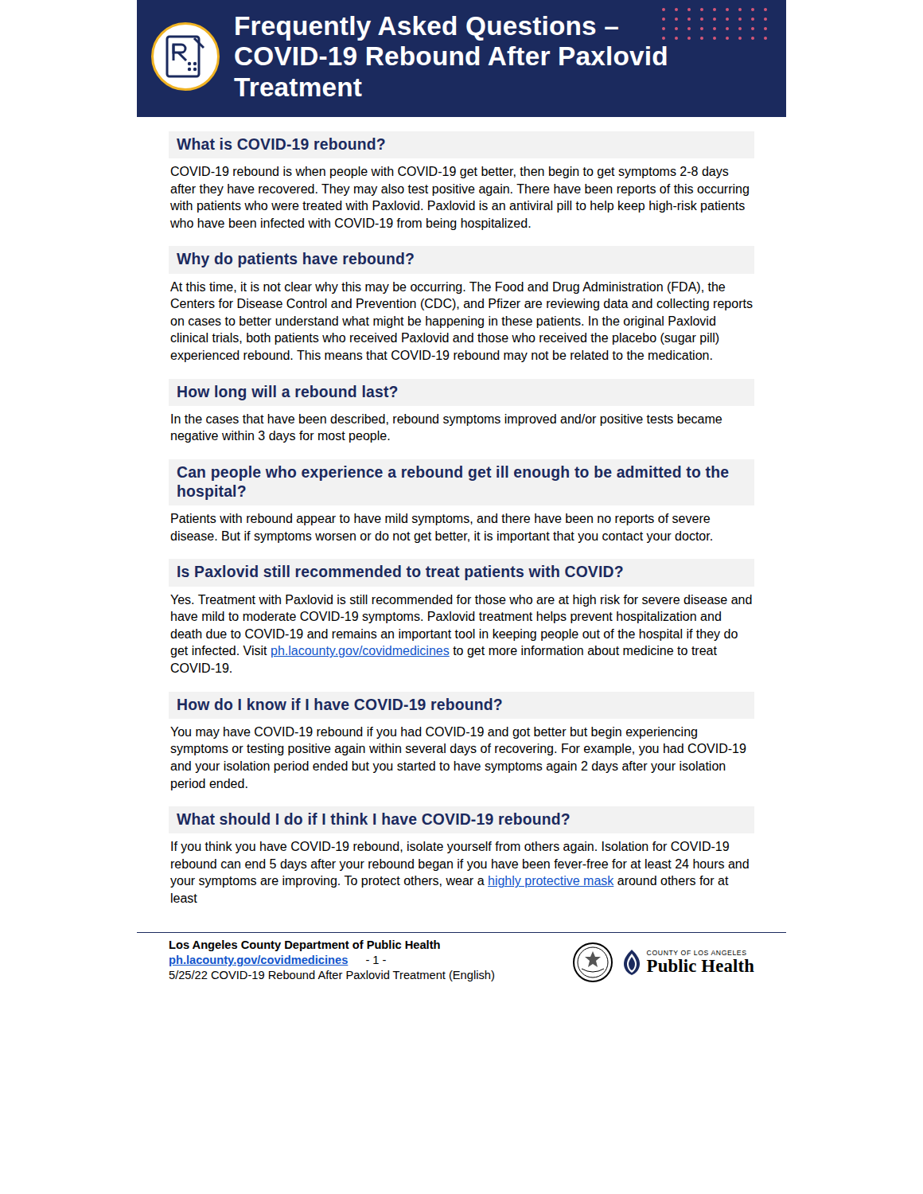Frequently Asked Questions –
COVID-19 Rebound After Paxlovid Treatment
What is COVID-19 rebound?
COVID-19 rebound is when people with COVID-19 get better, then begin to get symptoms 2-8 days after they have recovered. They may also test positive again. There have been reports of this occurring with patients who were treated with Paxlovid. Paxlovid is an antiviral pill to help keep high-risk patients who have been infected with COVID-19 from being hospitalized.
Why do patients have rebound?
At this time, it is not clear why this may be occurring. The Food and Drug Administration (FDA), the Centers for Disease Control and Prevention (CDC), and Pfizer are reviewing data and collecting reports on cases to better understand what might be happening in these patients. In the original Paxlovid clinical trials, both patients who received Paxlovid and those who received the placebo (sugar pill) experienced rebound. This means that COVID-19 rebound may not be related to the medication.
How long will a rebound last?
In the cases that have been described, rebound symptoms improved and/or positive tests became negative within 3 days for most people.
Can people who experience a rebound get ill enough to be admitted to the hospital?
Patients with rebound appear to have mild symptoms, and there have been no reports of severe disease. But if symptoms worsen or do not get better, it is important that you contact your doctor.
Is Paxlovid still recommended to treat patients with COVID?
Yes. Treatment with Paxlovid is still recommended for those who are at high risk for severe disease and have mild to moderate COVID-19 symptoms. Paxlovid treatment helps prevent hospitalization and death due to COVID-19 and remains an important tool in keeping people out of the hospital if they do get infected. Visit ph.lacounty.gov/covidmedicines to get more information about medicine to treat COVID-19.
How do I know if I have COVID-19 rebound?
You may have COVID-19 rebound if you had COVID-19 and got better but begin experiencing symptoms or testing positive again within several days of recovering. For example, you had COVID-19 and your isolation period ended but you started to have symptoms again 2 days after your isolation period ended.
What should I do if I think I have COVID-19 rebound?
If you think you have COVID-19 rebound, isolate yourself from others again. Isolation for COVID-19 rebound can end 5 days after your rebound began if you have been fever-free for at least 24 hours and your symptoms are improving. To protect others, wear a highly protective mask around others for at least
Los Angeles County Department of Public Health
ph.lacounty.gov/covidmedicines - 1 -
5/25/22 COVID-19 Rebound After Paxlovid Treatment (English)
COUNTY OF LOS ANGELES
Public Health